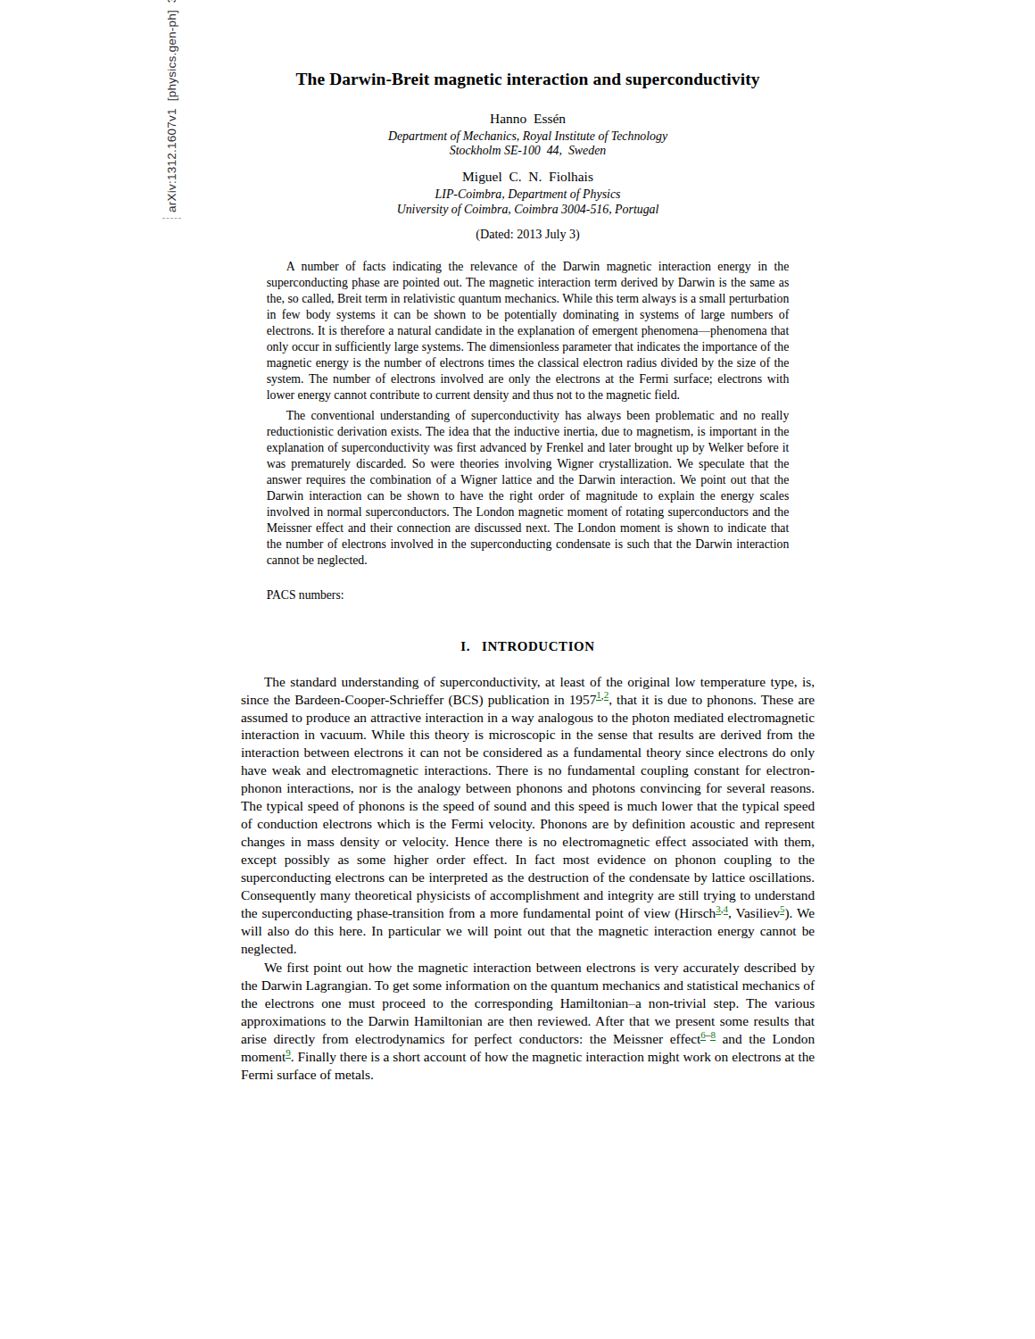arXiv:1312.1607v1 [physics.gen-ph] 3 Jul 2013
The Darwin-Breit magnetic interaction and superconductivity
Hanno Essén
Department of Mechanics, Royal Institute of Technology
Stockholm SE-100 44, Sweden
Miguel C. N. Fiolhais
LIP-Coimbra, Department of Physics
University of Coimbra, Coimbra 3004-516, Portugal
(Dated: 2013 July 3)
A number of facts indicating the relevance of the Darwin magnetic interaction energy in the superconducting phase are pointed out. The magnetic interaction term derived by Darwin is the same as the, so called, Breit term in relativistic quantum mechanics. While this term always is a small perturbation in few body systems it can be shown to be potentially dominating in systems of large numbers of electrons. It is therefore a natural candidate in the explanation of emergent phenomena—phenomena that only occur in sufficiently large systems. The dimensionless parameter that indicates the importance of the magnetic energy is the number of electrons times the classical electron radius divided by the size of the system. The number of electrons involved are only the electrons at the Fermi surface; electrons with lower energy cannot contribute to current density and thus not to the magnetic field.
The conventional understanding of superconductivity has always been problematic and no really reductionistic derivation exists. The idea that the inductive inertia, due to magnetism, is important in the explanation of superconductivity was first advanced by Frenkel and later brought up by Welker before it was prematurely discarded. So were theories involving Wigner crystallization. We speculate that the answer requires the combination of a Wigner lattice and the Darwin interaction. We point out that the Darwin interaction can be shown to have the right order of magnitude to explain the energy scales involved in normal superconductors. The London magnetic moment of rotating superconductors and the Meissner effect and their connection are discussed next. The London moment is shown to indicate that the number of electrons involved in the superconducting condensate is such that the Darwin interaction cannot be neglected.
PACS numbers:
I. INTRODUCTION
The standard understanding of superconductivity, at least of the original low temperature type, is, since the Bardeen-Cooper-Schrieffer (BCS) publication in 19571,2, that it is due to phonons. These are assumed to produce an attractive interaction in a way analogous to the photon mediated electromagnetic interaction in vacuum. While this theory is microscopic in the sense that results are derived from the interaction between electrons it can not be considered as a fundamental theory since electrons do only have weak and electromagnetic interactions. There is no fundamental coupling constant for electron-phonon interactions, nor is the analogy between phonons and photons convincing for several reasons. The typical speed of phonons is the speed of sound and this speed is much lower that the typical speed of conduction electrons which is the Fermi velocity. Phonons are by definition acoustic and represent changes in mass density or velocity. Hence there is no electromagnetic effect associated with them, except possibly as some higher order effect. In fact most evidence on phonon coupling to the superconducting electrons can be interpreted as the destruction of the condensate by lattice oscillations. Consequently many theoretical physicists of accomplishment and integrity are still trying to understand the superconducting phase-transition from a more fundamental point of view (Hirsch3,4, Vasiliev5). We will also do this here. In particular we will point out that the magnetic interaction energy cannot be neglected.
We first point out how the magnetic interaction between electrons is very accurately described by the Darwin Lagrangian. To get some information on the quantum mechanics and statistical mechanics of the electrons one must proceed to the corresponding Hamiltonian–a non-trivial step. The various approximations to the Darwin Hamiltonian are then reviewed. After that we present some results that arise directly from electrodynamics for perfect conductors: the Meissner effect6–8 and the London moment9. Finally there is a short account of how the magnetic interaction might work on electrons at the Fermi surface of metals.